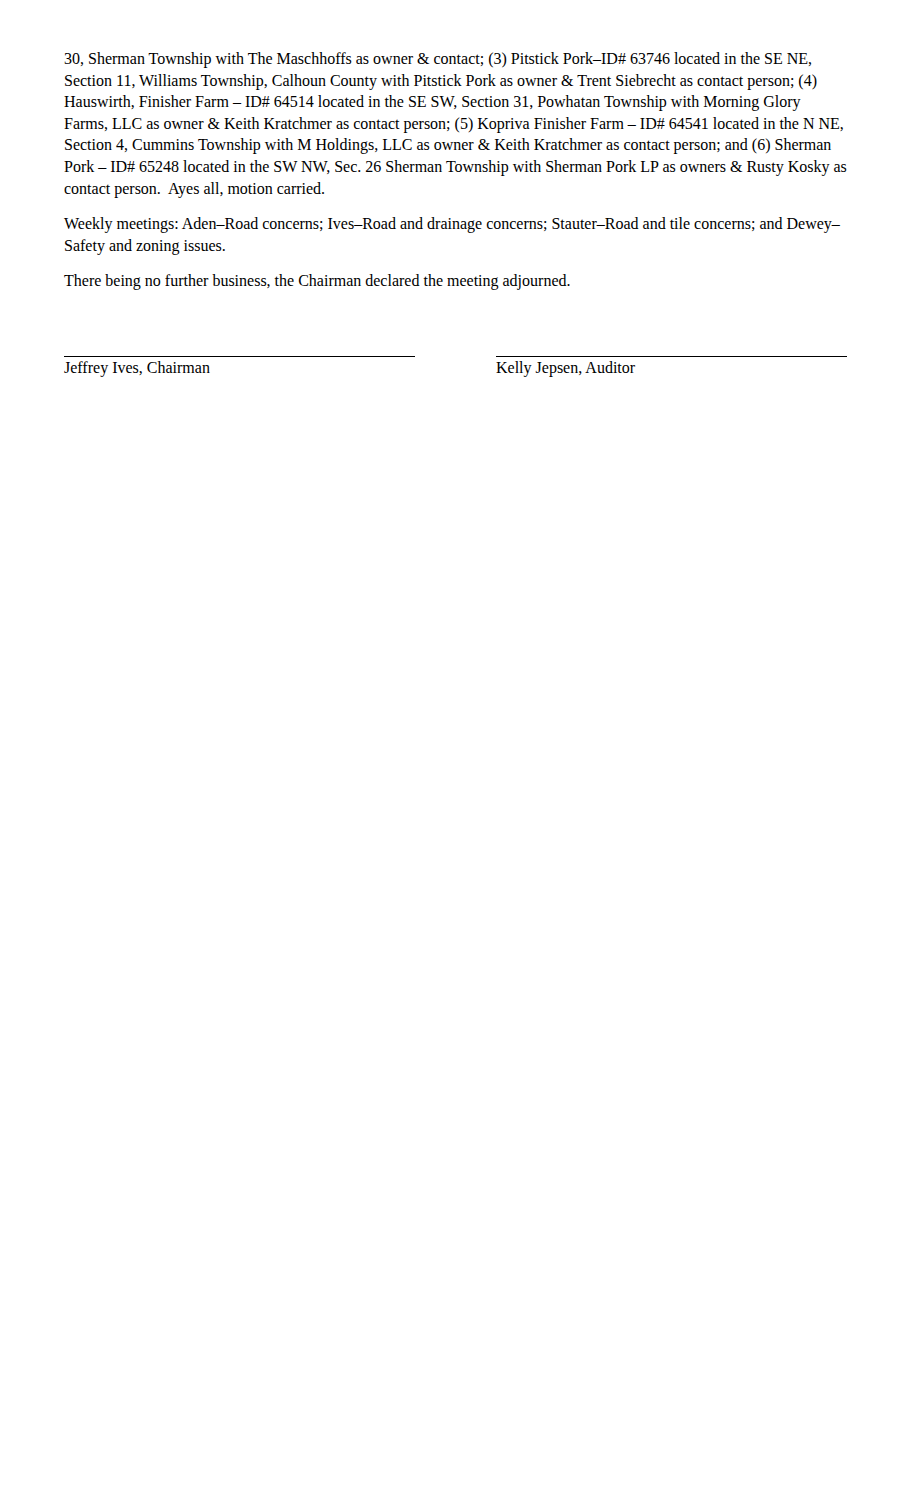30, Sherman Township with The Maschhoffs as owner & contact; (3) Pitstick Pork–ID# 63746 located in the SE NE, Section 11, Williams Township, Calhoun County with Pitstick Pork as owner & Trent Siebrecht as contact person; (4) Hauswirth, Finisher Farm – ID# 64514 located in the SE SW, Section 31, Powhatan Township with Morning Glory Farms, LLC as owner & Keith Kratchmer as contact person; (5) Kopriva Finisher Farm – ID# 64541 located in the N NE, Section 4, Cummins Township with M Holdings, LLC as owner & Keith Kratchmer as contact person; and (6) Sherman Pork – ID# 65248 located in the SW NW, Sec. 26 Sherman Township with Sherman Pork LP as owners & Rusty Kosky as contact person. Ayes all, motion carried.
Weekly meetings: Aden–Road concerns; Ives–Road and drainage concerns; Stauter–Road and tile concerns; and Dewey–Safety and zoning issues.
There being no further business, the Chairman declared the meeting adjourned.
| Jeffrey Ives, Chairman | | Kelly Jepsen, Auditor |